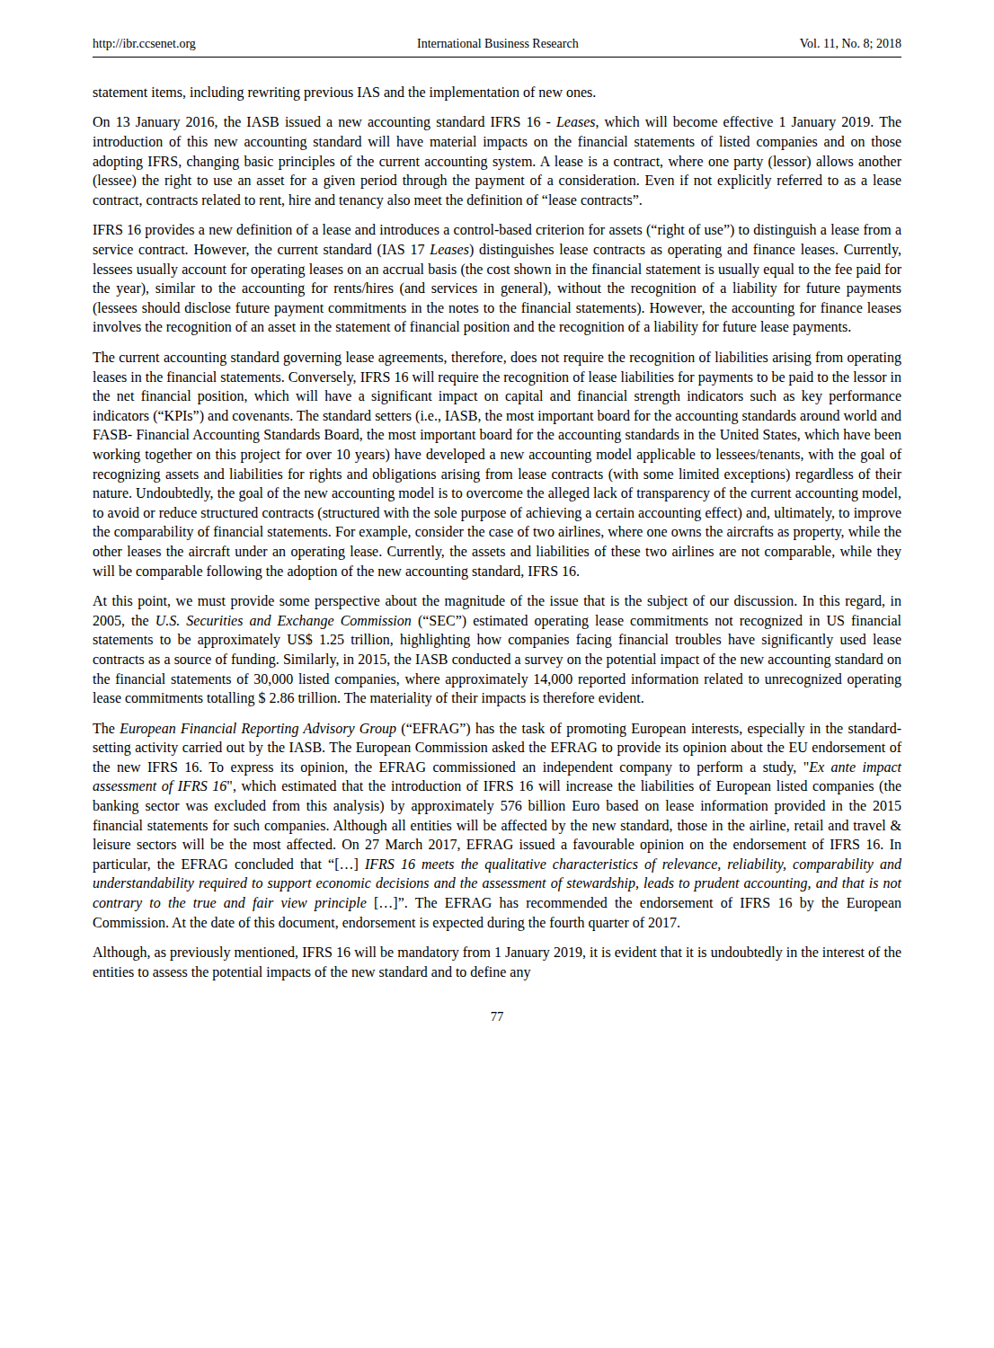http://ibr.ccsenet.org International Business Research Vol. 11, No. 8; 2018
statement items, including rewriting previous IAS and the implementation of new ones.
On 13 January 2016, the IASB issued a new accounting standard IFRS 16 - Leases, which will become effective 1 January 2019. The introduction of this new accounting standard will have material impacts on the financial statements of listed companies and on those adopting IFRS, changing basic principles of the current accounting system. A lease is a contract, where one party (lessor) allows another (lessee) the right to use an asset for a given period through the payment of a consideration. Even if not explicitly referred to as a lease contract, contracts related to rent, hire and tenancy also meet the definition of “lease contracts”.
IFRS 16 provides a new definition of a lease and introduces a control-based criterion for assets (“right of use”) to distinguish a lease from a service contract. However, the current standard (IAS 17 Leases) distinguishes lease contracts as operating and finance leases. Currently, lessees usually account for operating leases on an accrual basis (the cost shown in the financial statement is usually equal to the fee paid for the year), similar to the accounting for rents/hires (and services in general), without the recognition of a liability for future payments (lessees should disclose future payment commitments in the notes to the financial statements). However, the accounting for finance leases involves the recognition of an asset in the statement of financial position and the recognition of a liability for future lease payments.
The current accounting standard governing lease agreements, therefore, does not require the recognition of liabilities arising from operating leases in the financial statements. Conversely, IFRS 16 will require the recognition of lease liabilities for payments to be paid to the lessor in the net financial position, which will have a significant impact on capital and financial strength indicators such as key performance indicators (“KPIs”) and covenants. The standard setters (i.e., IASB, the most important board for the accounting standards around world and FASB- Financial Accounting Standards Board, the most important board for the accounting standards in the United States, which have been working together on this project for over 10 years) have developed a new accounting model applicable to lessees/tenants, with the goal of recognizing assets and liabilities for rights and obligations arising from lease contracts (with some limited exceptions) regardless of their nature. Undoubtedly, the goal of the new accounting model is to overcome the alleged lack of transparency of the current accounting model, to avoid or reduce structured contracts (structured with the sole purpose of achieving a certain accounting effect) and, ultimately, to improve the comparability of financial statements. For example, consider the case of two airlines, where one owns the aircrafts as property, while the other leases the aircraft under an operating lease. Currently, the assets and liabilities of these two airlines are not comparable, while they will be comparable following the adoption of the new accounting standard, IFRS 16.
At this point, we must provide some perspective about the magnitude of the issue that is the subject of our discussion. In this regard, in 2005, the U.S. Securities and Exchange Commission (“SEC”) estimated operating lease commitments not recognized in US financial statements to be approximately US$ 1.25 trillion, highlighting how companies facing financial troubles have significantly used lease contracts as a source of funding. Similarly, in 2015, the IASB conducted a survey on the potential impact of the new accounting standard on the financial statements of 30,000 listed companies, where approximately 14,000 reported information related to unrecognized operating lease commitments totalling $ 2.86 trillion. The materiality of their impacts is therefore evident.
The European Financial Reporting Advisory Group (“EFRAG”) has the task of promoting European interests, especially in the standard-setting activity carried out by the IASB. The European Commission asked the EFRAG to provide its opinion about the EU endorsement of the new IFRS 16. To express its opinion, the EFRAG commissioned an independent company to perform a study, "Ex ante impact assessment of IFRS 16", which estimated that the introduction of IFRS 16 will increase the liabilities of European listed companies (the banking sector was excluded from this analysis) by approximately 576 billion Euro based on lease information provided in the 2015 financial statements for such companies. Although all entities will be affected by the new standard, those in the airline, retail and travel & leisure sectors will be the most affected. On 27 March 2017, EFRAG issued a favourable opinion on the endorsement of IFRS 16. In particular, the EFRAG concluded that “[…] IFRS 16 meets the qualitative characteristics of relevance, reliability, comparability and understandability required to support economic decisions and the assessment of stewardship, leads to prudent accounting, and that is not contrary to the true and fair view principle […]”. The EFRAG has recommended the endorsement of IFRS 16 by the European Commission. At the date of this document, endorsement is expected during the fourth quarter of 2017.
Although, as previously mentioned, IFRS 16 will be mandatory from 1 January 2019, it is evident that it is undoubtedly in the interest of the entities to assess the potential impacts of the new standard and to define any
77